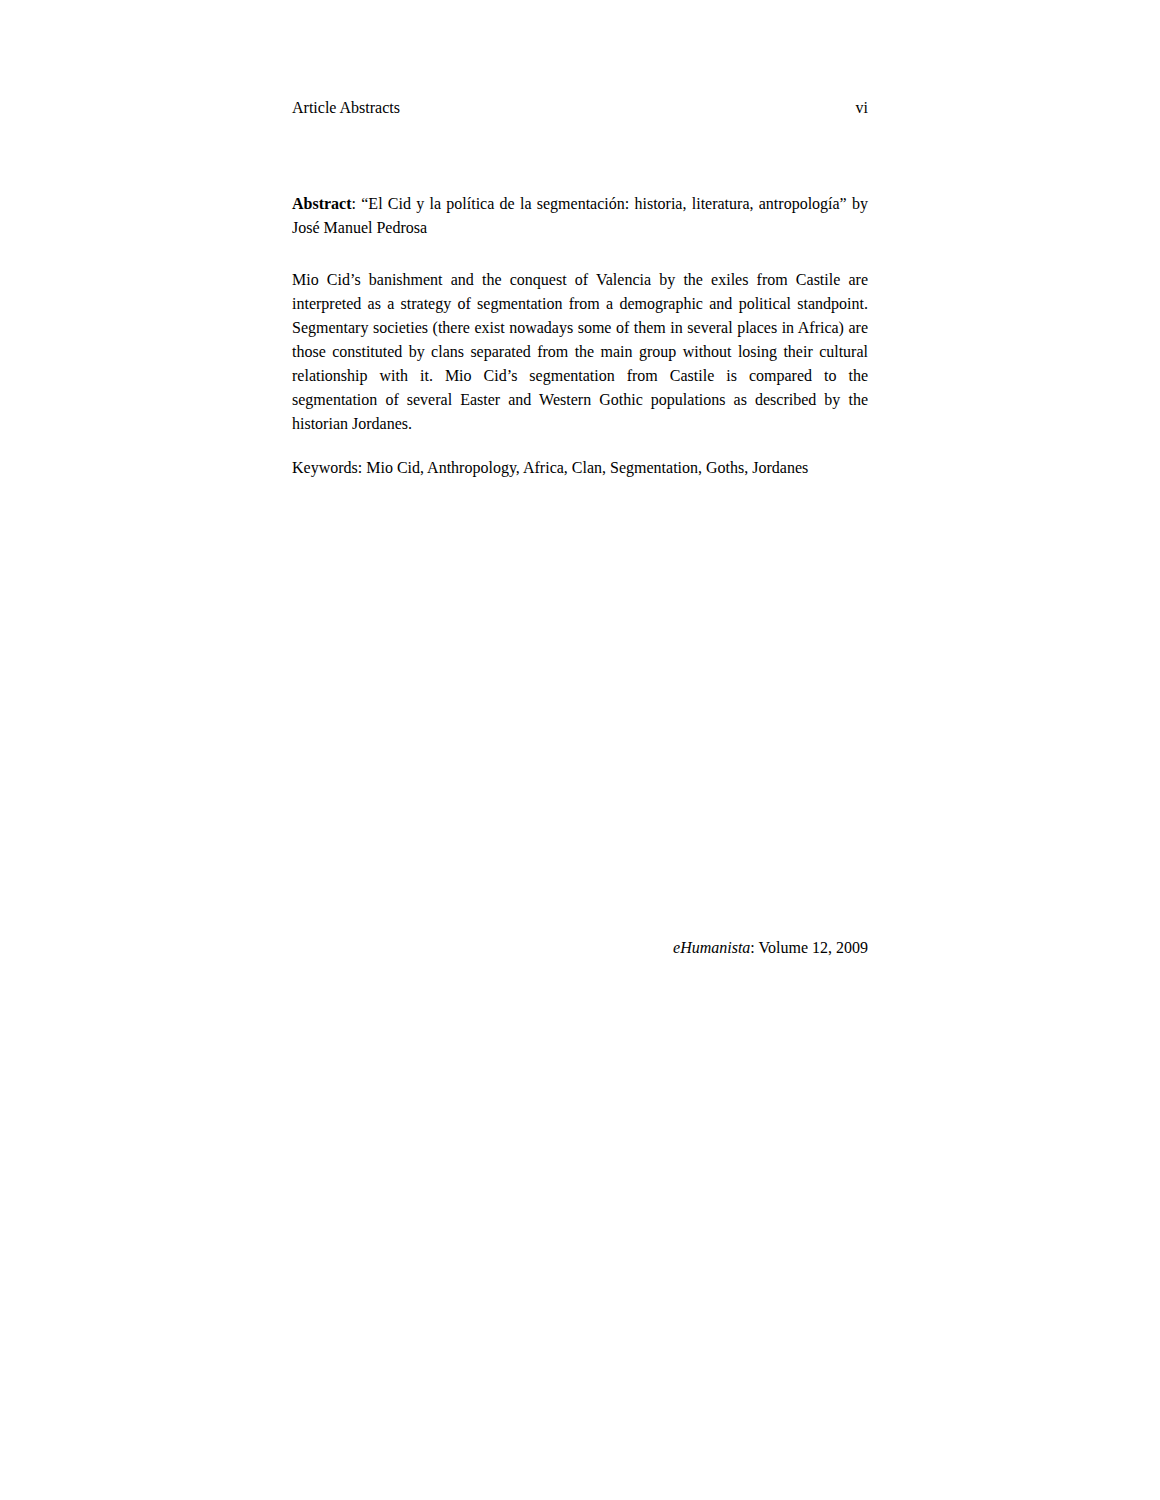Article Abstracts vi
Abstract: “El Cid y la política de la segmentación: historia, literatura, antropología” by José Manuel Pedrosa
Mio Cid’s banishment and the conquest of Valencia by the exiles from Castile are interpreted as a strategy of segmentation from a demographic and political standpoint. Segmentary societies (there exist nowadays some of them in several places in Africa) are those constituted by clans separated from the main group without losing their cultural relationship with it. Mio Cid’s segmentation from Castile is compared to the segmentation of several Easter and Western Gothic populations as described by the historian Jordanes.
Keywords: Mio Cid, Anthropology, Africa, Clan, Segmentation, Goths, Jordanes
eHumanista: Volume 12, 2009